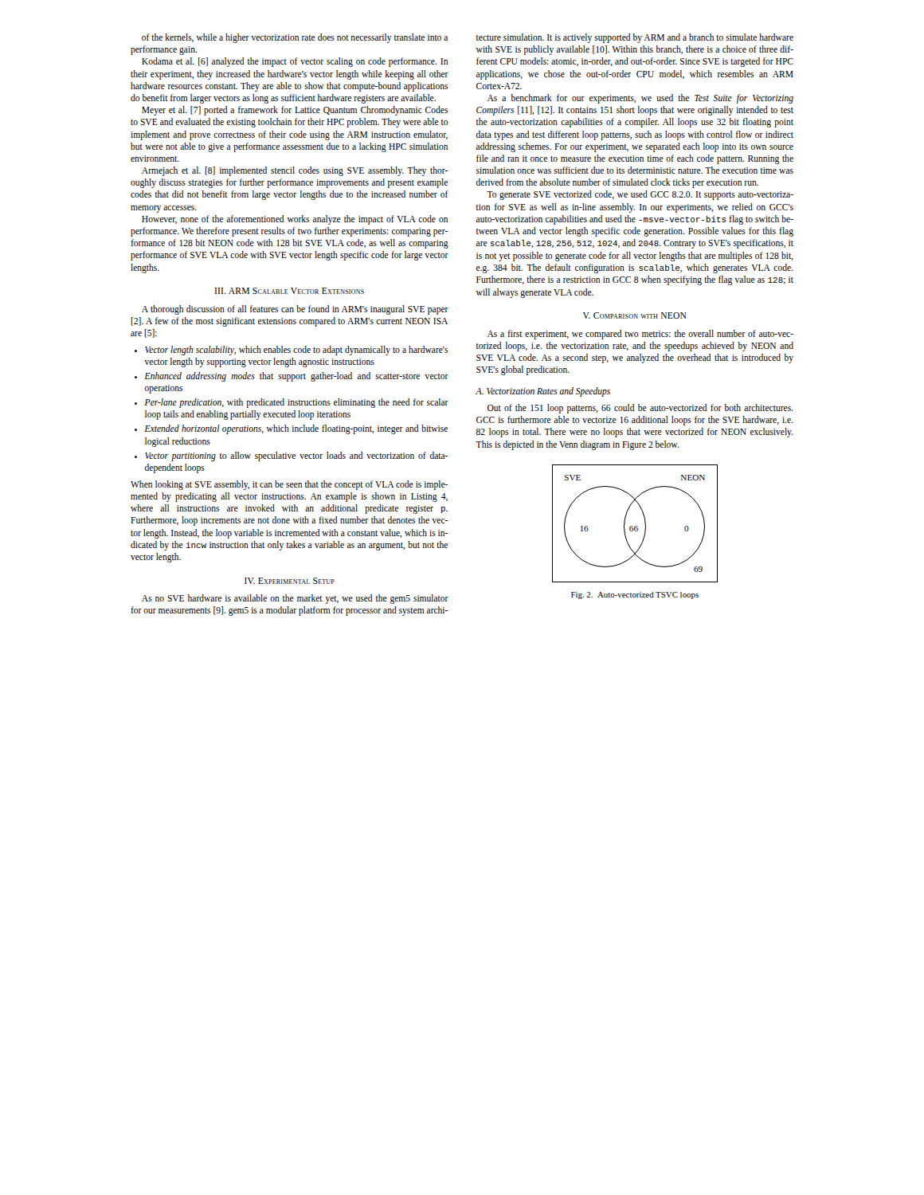of the kernels, while a higher vectorization rate does not necessarily translate into a performance gain.
Kodama et al. [6] analyzed the impact of vector scaling on code performance. In their experiment, they increased the hardware's vector length while keeping all other hardware resources constant. They are able to show that compute-bound applications do benefit from larger vectors as long as sufficient hardware registers are available.
Meyer et al. [7] ported a framework for Lattice Quantum Chromodynamic Codes to SVE and evaluated the existing toolchain for their HPC problem. They were able to implement and prove correctness of their code using the ARM instruction emulator, but were not able to give a performance assessment due to a lacking HPC simulation environment.
Armejach et al. [8] implemented stencil codes using SVE assembly. They thoroughly discuss strategies for further performance improvements and present example codes that did not benefit from large vector lengths due to the increased number of memory accesses.
However, none of the aforementioned works analyze the impact of VLA code on performance. We therefore present results of two further experiments: comparing performance of 128 bit NEON code with 128 bit SVE VLA code, as well as comparing performance of SVE VLA code with SVE vector length specific code for large vector lengths.
III. ARM Scalable Vector Extensions
A thorough discussion of all features can be found in ARM's inaugural SVE paper [2]. A few of the most significant extensions compared to ARM's current NEON ISA are [5]:
Vector length scalability, which enables code to adapt dynamically to a hardware's vector length by supporting vector length agnostic instructions
Enhanced addressing modes that support gather-load and scatter-store vector operations
Per-lane predication, with predicated instructions eliminating the need for scalar loop tails and enabling partially executed loop iterations
Extended horizontal operations, which include floating-point, integer and bitwise logical reductions
Vector partitioning to allow speculative vector loads and vectorization of data-dependent loops
When looking at SVE assembly, it can be seen that the concept of VLA code is implemented by predicating all vector instructions. An example is shown in Listing 4, where all instructions are invoked with an additional predicate register p. Furthermore, loop increments are not done with a fixed number that denotes the vector length. Instead, the loop variable is incremented with a constant value, which is indicated by the incw instruction that only takes a variable as an argument, but not the vector length.
IV. Experimental Setup
As no SVE hardware is available on the market yet, we used the gem5 simulator for our measurements [9]. gem5 is a modular platform for processor and system architecture simulation. It is actively supported by ARM and a branch to simulate hardware with SVE is publicly available [10]. Within this branch, there is a choice of three different CPU models: atomic, in-order, and out-of-order. Since SVE is targeted for HPC applications, we chose the out-of-order CPU model, which resembles an ARM Cortex-A72.
As a benchmark for our experiments, we used the Test Suite for Vectorizing Compilers [11], [12]. It contains 151 short loops that were originally intended to test the auto-vectorization capabilities of a compiler. All loops use 32 bit floating point data types and test different loop patterns, such as loops with control flow or indirect addressing schemes. For our experiment, we separated each loop into its own source file and ran it once to measure the execution time of each code pattern. Running the simulation once was sufficient due to its deterministic nature. The execution time was derived from the absolute number of simulated clock ticks per execution run.
To generate SVE vectorized code, we used GCC 8.2.0. It supports auto-vectorization for SVE as well as in-line assembly. In our experiments, we relied on GCC's auto-vectorization capabilities and used the -msve-vector-bits flag to switch between VLA and vector length specific code generation. Possible values for this flag are scalable, 128, 256, 512, 1024, and 2048. Contrary to SVE's specifications, it is not yet possible to generate code for all vector lengths that are multiples of 128 bit, e.g. 384 bit. The default configuration is scalable, which generates VLA code. Furthermore, there is a restriction in GCC 8 when specifying the flag value as 128; it will always generate VLA code.
V. Comparison with NEON
As a first experiment, we compared two metrics: the overall number of auto-vectorized loops, i.e. the vectorization rate, and the speedups achieved by NEON and SVE VLA code. As a second step, we analyzed the overhead that is introduced by SVE's global predication.
A. Vectorization Rates and Speedups
Out of the 151 loop patterns, 66 could be auto-vectorized for both architectures. GCC is furthermore able to vectorize 16 additional loops for the SVE hardware, i.e. 82 loops in total. There were no loops that were vectorized for NEON exclusively. This is depicted in the Venn diagram in Figure 2 below.
SVE NEON 16 66 0 69
Fig. 2. Auto-vectorized TSVC loops